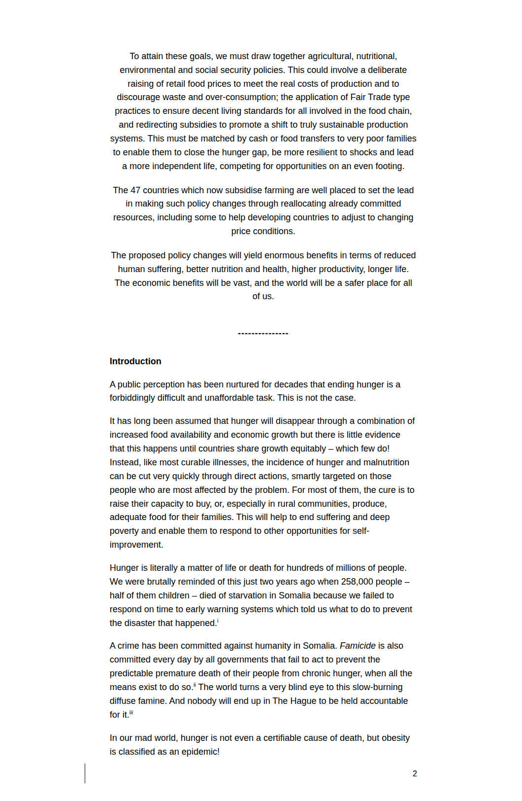To attain these goals, we must draw together agricultural, nutritional, environmental and social security policies. This could involve a deliberate raising of retail food prices to meet the real costs of production and to discourage waste and over-consumption; the application of Fair Trade type practices to ensure decent living standards for all involved in the food chain, and redirecting subsidies to promote a shift to truly sustainable production systems. This must be matched by cash or food transfers to very poor families to enable them to close the hunger gap, be more resilient to shocks and lead a more independent life, competing for opportunities on an even footing.
The 47 countries which now subsidise farming are well placed to set the lead in making such policy changes through reallocating already committed resources, including some to help developing countries to adjust to changing price conditions.
The proposed policy changes will yield enormous benefits in terms of reduced human suffering, better nutrition and health, higher productivity, longer life. The economic benefits will be vast, and the world will be a safer place for all of us.
---------------
Introduction
A public perception has been nurtured for decades that ending hunger is a forbiddingly difficult and unaffordable task. This is not the case.
It has long been assumed that hunger will disappear through a combination of increased food availability and economic growth but there is little evidence that this happens until countries share growth equitably – which few do! Instead, like most curable illnesses, the incidence of hunger and malnutrition can be cut very quickly through direct actions, smartly targeted on those people who are most affected by the problem. For most of them, the cure is to raise their capacity to buy, or, especially in rural communities, produce, adequate food for their families. This will help to end suffering and deep poverty and enable them to respond to other opportunities for self-improvement.
Hunger is literally a matter of life or death for hundreds of millions of people. We were brutally reminded of this just two years ago when 258,000 people – half of them children – died of starvation in Somalia because we failed to respond on time to early warning systems which told us what to do to prevent the disaster that happened.i
A crime has been committed against humanity in Somalia. Famicide is also committed every day by all governments that fail to act to prevent the predictable premature death of their people from chronic hunger, when all the means exist to do so.ii The world turns a very blind eye to this slow-burning diffuse famine. And nobody will end up in The Hague to be held accountable for it.iii
In our mad world, hunger is not even a certifiable cause of death, but obesity is classified as an epidemic!
2